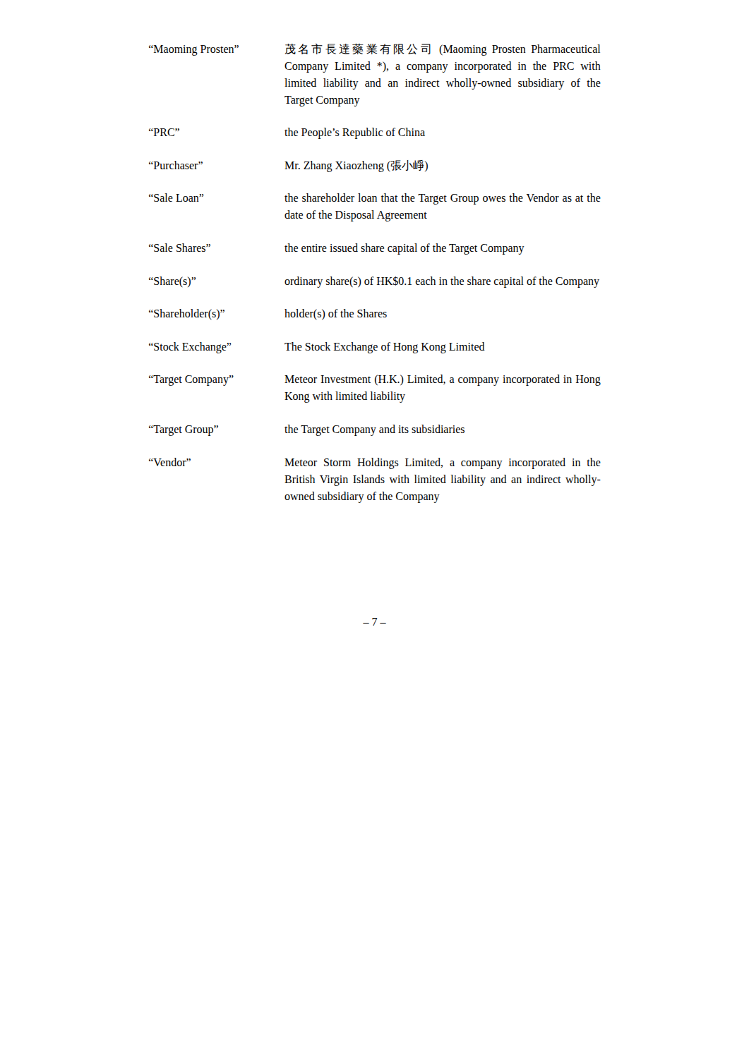| “Maoming Prosten” | 茂名市長達藥業有限公司 (Maoming Prosten Pharmaceutical Company Limited *), a company incorporated in the PRC with limited liability and an indirect wholly-owned subsidiary of the Target Company |
| “PRC” | the People’s Republic of China |
| “Purchaser” | Mr. Zhang Xiaozheng ( 張小崢 ) |
| “Sale Loan” | the shareholder loan that the Target Group owes the Vendor as at the date of the Disposal Agreement |
| “Sale Shares” | the entire issued share capital of the Target Company |
| “Share(s)” | ordinary share(s) of HK$0.1 each in the share capital of the Company |
| “Shareholder(s)” | holder(s) of the Shares |
| “Stock Exchange” | The Stock Exchange of Hong Kong Limited |
| “Target Company” | Meteor Investment (H.K.) Limited, a company incorporated in Hong Kong with limited liability |
| “Target Group” | the Target Company and its subsidiaries |
| “Vendor” | Meteor Storm Holdings Limited, a company incorporated in the British Virgin Islands with limited liability and an indirect wholly-owned subsidiary of the Company |
– 7 –